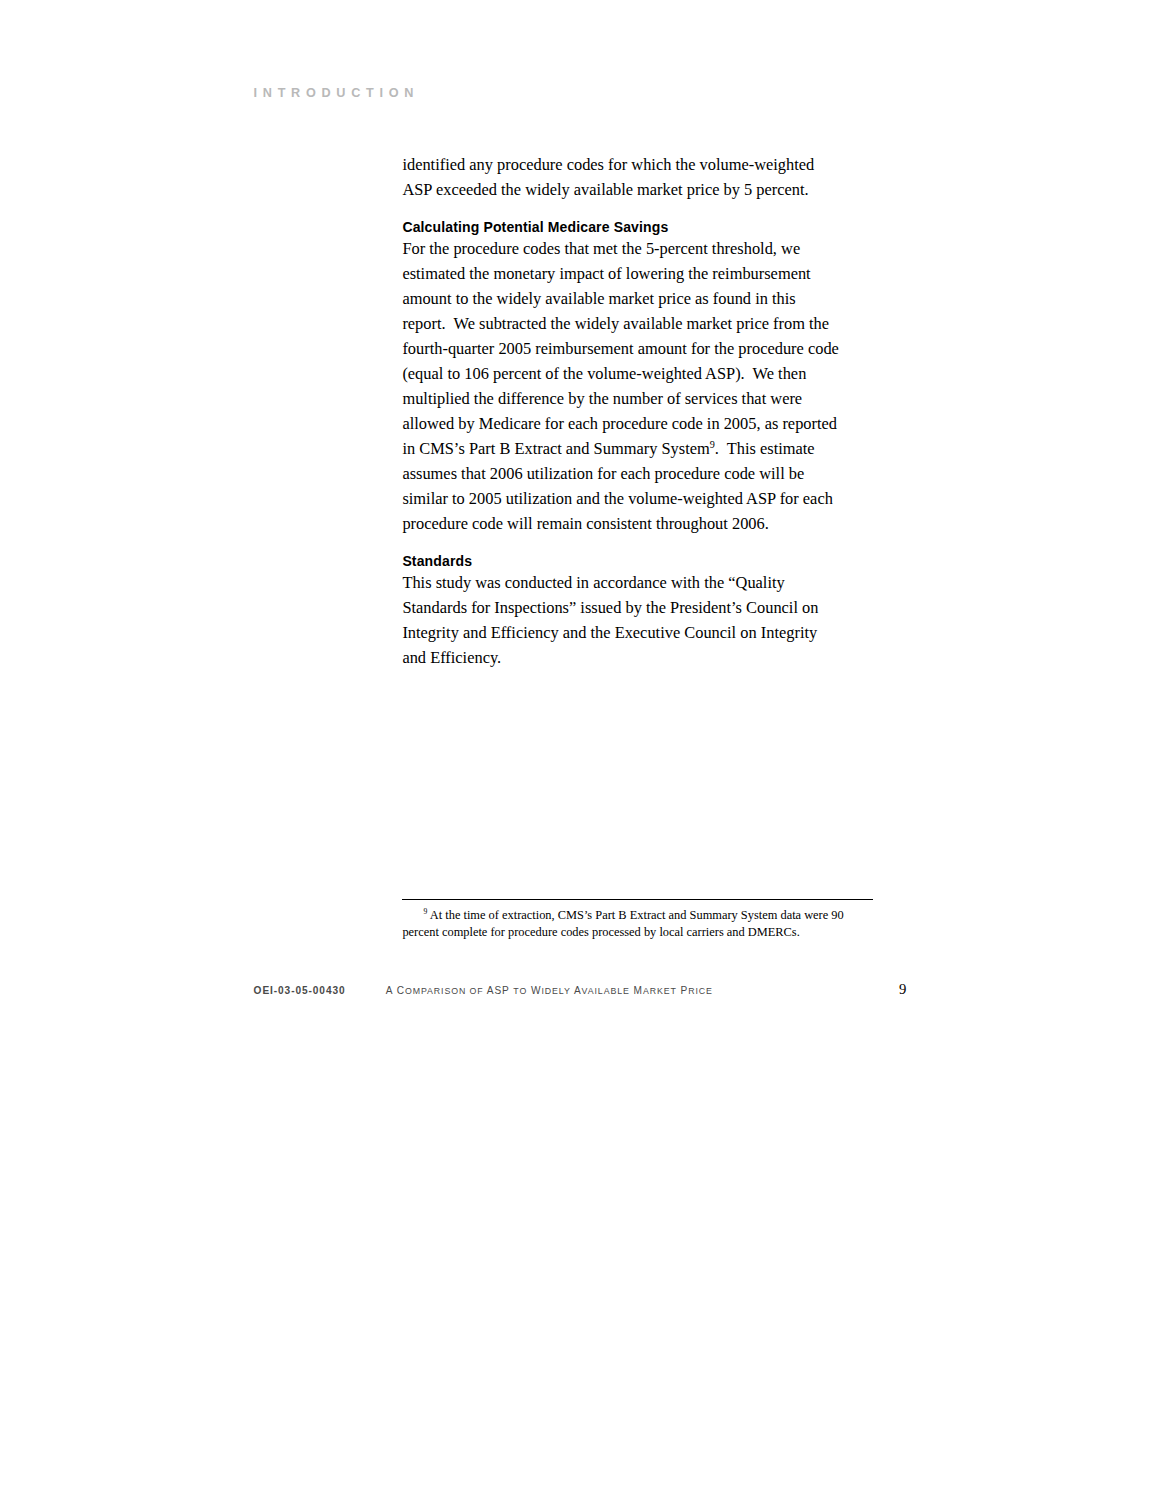INTRODUCTION
identified any procedure codes for which the volume-weighted ASP exceeded the widely available market price by 5 percent.
Calculating Potential Medicare Savings
For the procedure codes that met the 5-percent threshold, we estimated the monetary impact of lowering the reimbursement amount to the widely available market price as found in this report. We subtracted the widely available market price from the fourth-quarter 2005 reimbursement amount for the procedure code (equal to 106 percent of the volume-weighted ASP). We then multiplied the difference by the number of services that were allowed by Medicare for each procedure code in 2005, as reported in CMS’s Part B Extract and Summary System9. This estimate assumes that 2006 utilization for each procedure code will be similar to 2005 utilization and the volume-weighted ASP for each procedure code will remain consistent throughout 2006.
Standards
This study was conducted in accordance with the “Quality Standards for Inspections” issued by the President’s Council on Integrity and Efficiency and the Executive Council on Integrity and Efficiency.
9 At the time of extraction, CMS’s Part B Extract and Summary System data were 90 percent complete for procedure codes processed by local carriers and DMERCs.
OEI-03-05-00430 A COMPARISON OF ASP TO WIDELY AVAILABLE MARKET PRICE 9